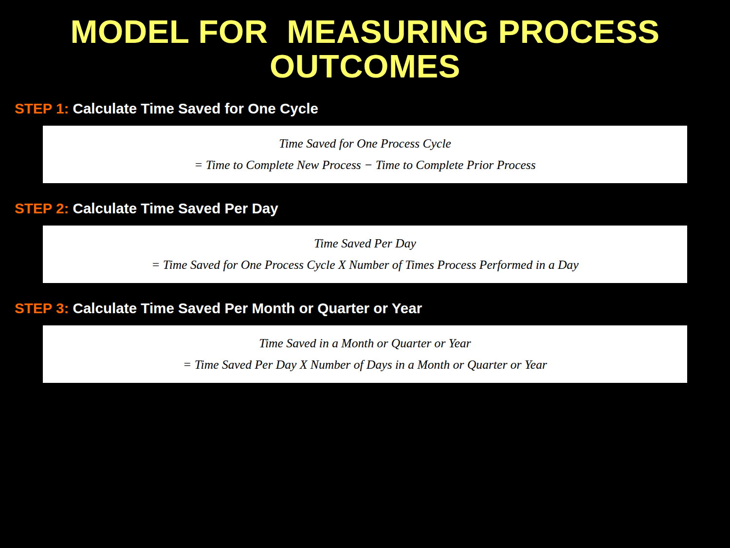MODEL FOR MEASURING PROCESS OUTCOMES
STEP 1: Calculate Time Saved for One Cycle
Time Saved for One Process Cycle
= Time to Complete New Process − Time to Complete Prior Process
STEP 2: Calculate Time Saved Per Day
Time Saved Per Day
= Time Saved for One Process Cycle X Number of Times Process Performed in a Day
STEP 3: Calculate Time Saved Per Month or Quarter or Year
Time Saved in a Month or Quarter or Year
= Time Saved Per Day X Number of Days in a Month or Quarter or Year